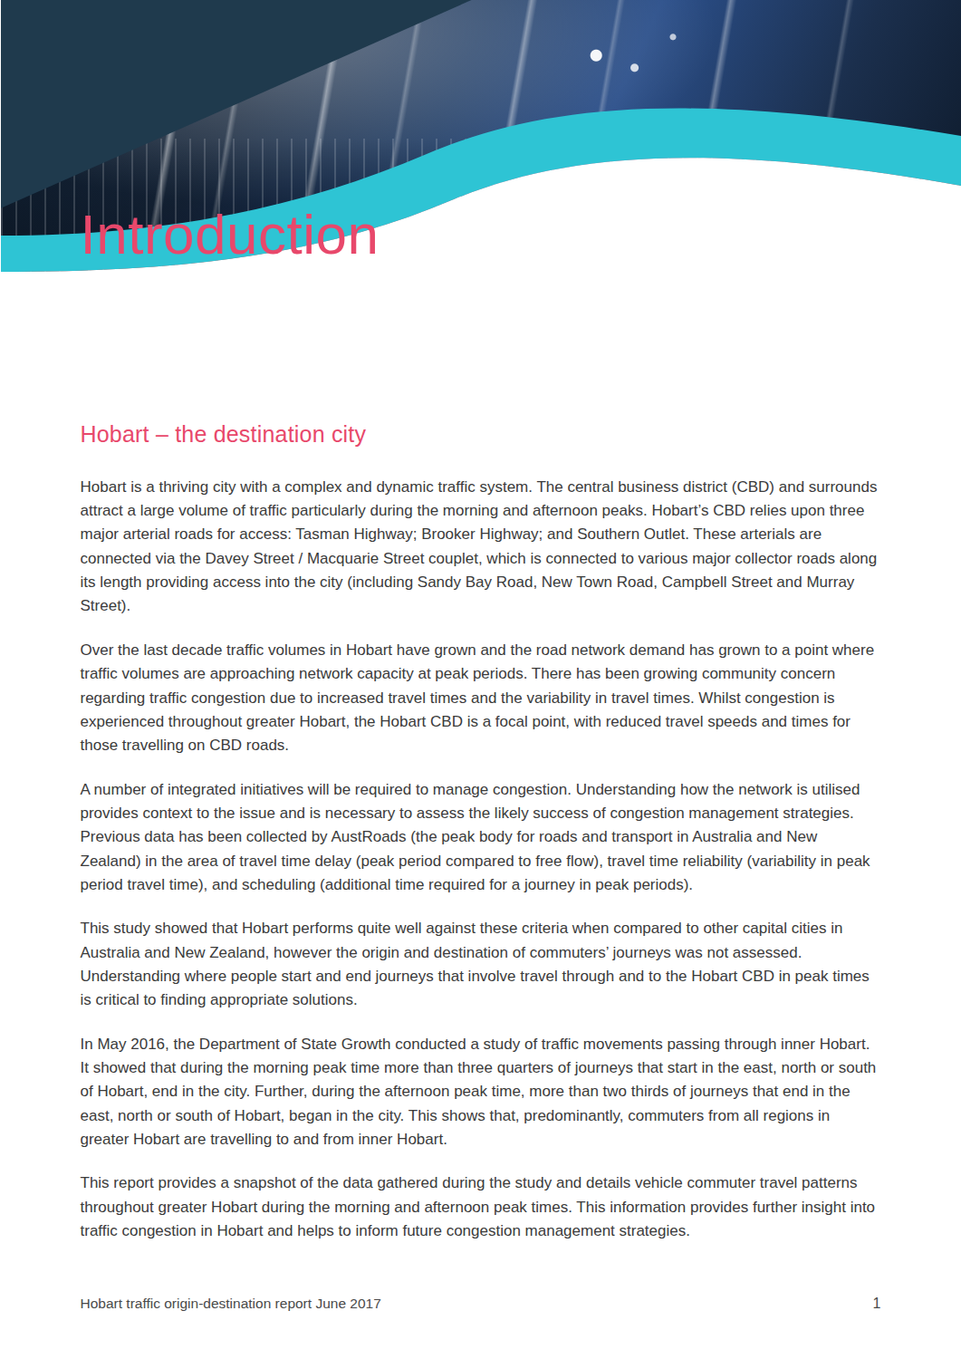Introduction
Hobart – the destination city
Hobart is a thriving city with a complex and dynamic traffic system. The central business district (CBD) and surrounds attract a large volume of traffic particularly during the morning and afternoon peaks. Hobart’s CBD relies upon three major arterial roads for access: Tasman Highway; Brooker Highway; and Southern Outlet. These arterials are connected via the Davey Street / Macquarie Street couplet, which is connected to various major collector roads along its length providing access into the city (including Sandy Bay Road, New Town Road, Campbell Street and Murray Street).
Over the last decade traffic volumes in Hobart have grown and the road network demand has grown to a point where traffic volumes are approaching network capacity at peak periods. There has been growing community concern regarding traffic congestion due to increased travel times and the variability in travel times. Whilst congestion is experienced throughout greater Hobart, the Hobart CBD is a focal point, with reduced travel speeds and times for those travelling on CBD roads.
A number of integrated initiatives will be required to manage congestion. Understanding how the network is utilised provides context to the issue and is necessary to assess the likely success of congestion management strategies. Previous data has been collected by AustRoads (the peak body for roads and transport in Australia and New Zealand) in the area of travel time delay (peak period compared to free flow), travel time reliability (variability in peak period travel time), and scheduling (additional time required for a journey in peak periods).
This study showed that Hobart performs quite well against these criteria when compared to other capital cities in Australia and New Zealand, however the origin and destination of commuters’ journeys was not assessed. Understanding where people start and end journeys that involve travel through and to the Hobart CBD in peak times is critical to finding appropriate solutions.
In May 2016, the Department of State Growth conducted a study of traffic movements passing through inner Hobart. It showed that during the morning peak time more than three quarters of journeys that start in the east, north or south of Hobart, end in the city. Further, during the afternoon peak time, more than two thirds of journeys that end in the east, north or south of Hobart, began in the city. This shows that, predominantly, commuters from all regions in greater Hobart are travelling to and from inner Hobart.
This report provides a snapshot of the data gathered during the study and details vehicle commuter travel patterns throughout greater Hobart during the morning and afternoon peak times. This information provides further insight into traffic congestion in Hobart and helps to inform future congestion management strategies.
Hobart traffic origin-destination report June 2017 1